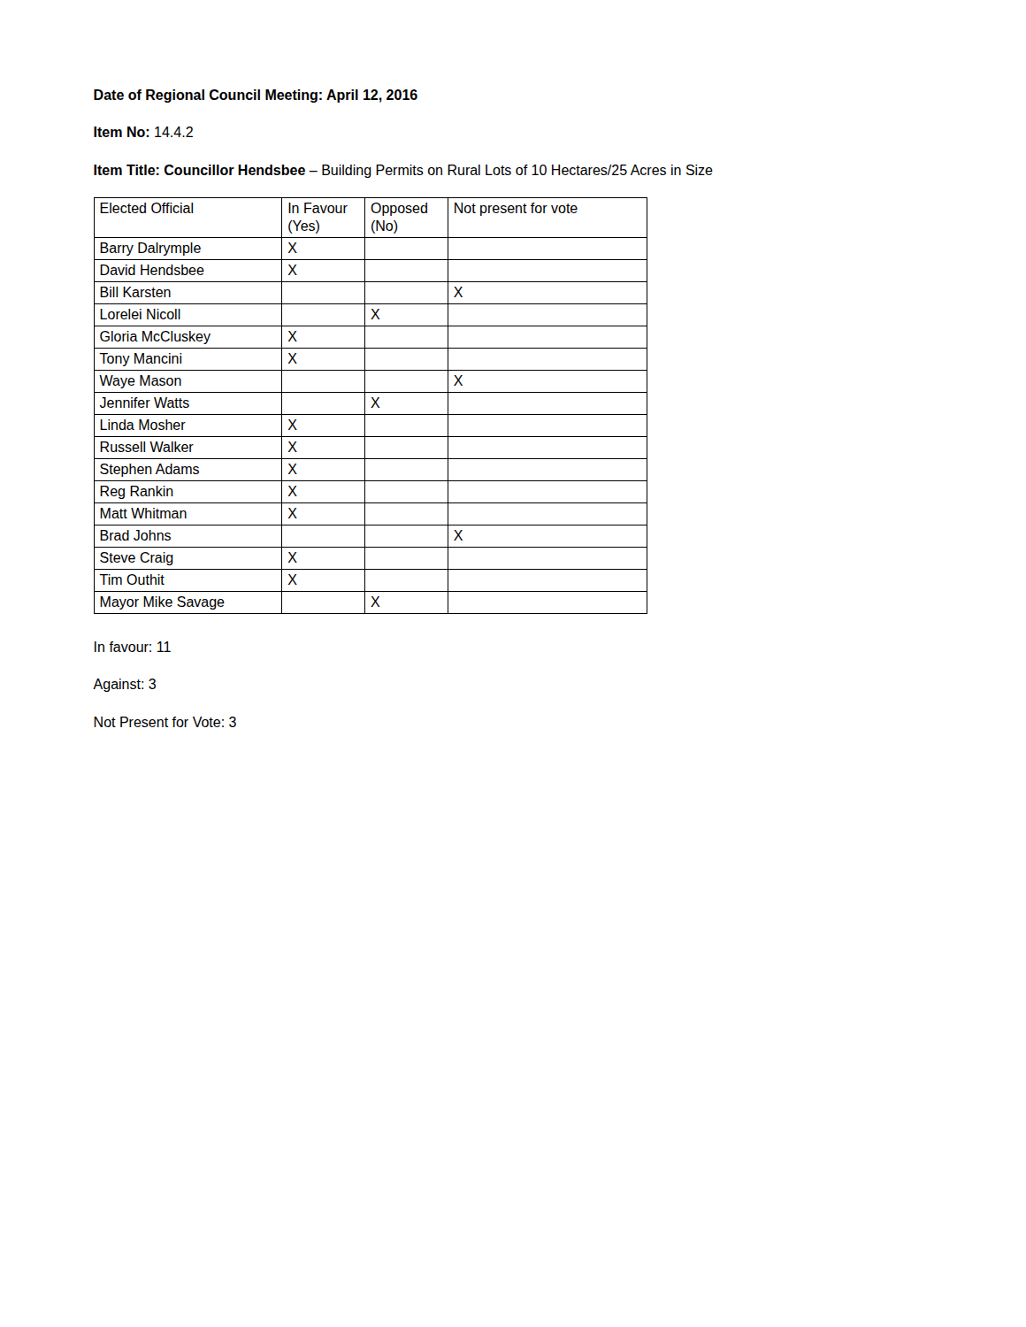Date of Regional Council Meeting: April 12, 2016
Item No: 14.4.2
Item Title: Councillor Hendsbee – Building Permits on Rural Lots of 10 Hectares/25 Acres in Size
| Elected Official | In Favour (Yes) | Opposed (No) | Not present for vote |
| --- | --- | --- | --- |
| Barry Dalrymple | X | | |
| David Hendsbee | X | | |
| Bill Karsten | | | X |
| Lorelei Nicoll | | X | |
| Gloria McCluskey | X | | |
| Tony Mancini | X | | |
| Waye Mason | | | X |
| Jennifer Watts | | X | |
| Linda Mosher | X | | |
| Russell Walker | X | | |
| Stephen Adams | X | | |
| Reg Rankin | X | | |
| Matt Whitman | X | | |
| Brad Johns | | | X |
| Steve Craig | X | | |
| Tim Outhit | X | | |
| Mayor Mike Savage | | X | |
In favour: 11
Against: 3
Not Present for Vote: 3